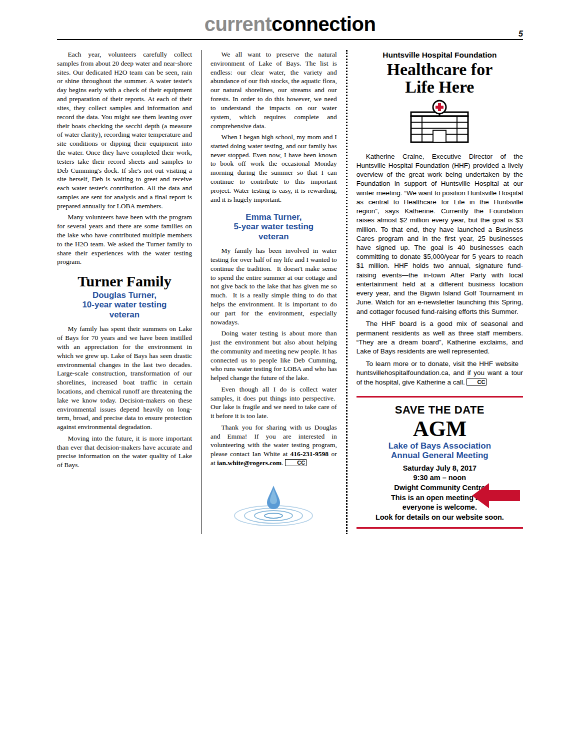current connection
5
Each year, volunteers carefully collect samples from about 20 deep water and near-shore sites. Our dedicated H2O team can be seen, rain or shine throughout the summer. A water tester's day begins early with a check of their equipment and preparation of their reports. At each of their sites, they collect samples and information and record the data. You might see them leaning over their boats checking the secchi depth (a measure of water clarity), recording water temperature and site conditions or dipping their equipment into the water. Once they have completed their work, testers take their record sheets and samples to Deb Cumming's dock. If she's not out visiting a site herself, Deb is waiting to greet and receive each water tester's contribution. All the data and samples are sent for analysis and a final report is prepared annually for LOBA members.
Many volunteers have been with the program for several years and there are some families on the lake who have contributed multiple members to the H2O team. We asked the Turner family to share their experiences with the water testing program.
Turner Family
Douglas Turner,
10-year water testing
veteran
My family has spent their summers on Lake of Bays for 70 years and we have been instilled with an appreciation for the environment in which we grew up. Lake of Bays has seen drastic environmental changes in the last two decades. Large-scale construction, transformation of our shorelines, increased boat traffic in certain locations, and chemical runoff are threatening the lake we know today. Decision-makers on these environmental issues depend heavily on long-term, broad, and precise data to ensure protection against environmental degradation.
Moving into the future, it is more important than ever that decision-makers have accurate and precise information on the water quality of Lake of Bays.
We all want to preserve the natural environment of Lake of Bays. The list is endless: our clear water, the variety and abundance of our fish stocks, the aquatic flora, our natural shorelines, our streams and our forests. In order to do this however, we need to understand the impacts on our water system, which requires complete and comprehensive data.
When I began high school, my mom and I started doing water testing, and our family has never stopped. Even now, I have been known to book off work the occasional Monday morning during the summer so that I can continue to contribute to this important project. Water testing is easy, it is rewarding, and it is hugely important.
Emma Turner,
5-year water testing
veteran
My family has been involved in water testing for over half of my life and I wanted to continue the tradition. It doesn't make sense to spend the entire summer at our cottage and not give back to the lake that has given me so much. It is a really simple thing to do that helps the environment. It is important to do our part for the environment, especially nowadays.
Doing water testing is about more than just the environment but also about helping the community and meeting new people. It has connected us to people like Deb Cumming, who runs water testing for LOBA and who has helped change the future of the lake.
Even though all I do is collect water samples, it does put things into perspective. Our lake is fragile and we need to take care of it before it is too late.
Thank you for sharing with us Douglas and Emma! If you are interested in volunteering with the water testing program, please contact Ian White at 416-231-9598 or at ian.white@rogers.com.CC
Huntsville Hospital Foundation
Healthcare for
Life Here
Katherine Craine, Executive Director of the Huntsville Hospital Foundation (HHF) provided a lively overview of the great work being undertaken by the Foundation in support of Huntsville Hospital at our winter meeting. “We want to position Huntsville Hospital as central to Healthcare for Life in the Huntsville region”, says Katherine. Currently the Foundation raises almost $2 million every year, but the goal is $3 million. To that end, they have launched a Business Cares program and in the first year, 25 businesses have signed up. The goal is 40 businesses each committing to donate $5,000/year for 5 years to reach $1 million. HHF holds two annual, signature fund-raising events—the in-town After Party with local entertainment held at a different business location every year, and the Bigwin Island Golf Tournament in June. Watch for an e-newsletter launching this Spring, and cottager focused fund-raising efforts this Summer.
The HHF board is a good mix of seasonal and permanent residents as well as three staff members. “They are a dream board”, Katherine exclaims, and Lake of Bays residents are well represented.
To learn more or to donate, visit the HHF website huntsvillehospitalfoundation.ca, and if you want a tour of the hospital, give Katherine a call.CC
SAVE THE DATE
AGM
Lake of Bays Association
Annual General Meeting
Saturday July 8, 2017
9:30 am – noon
Dwight Community Centre
This is an open meeting and
everyone is welcome.
Look for details on our website soon.